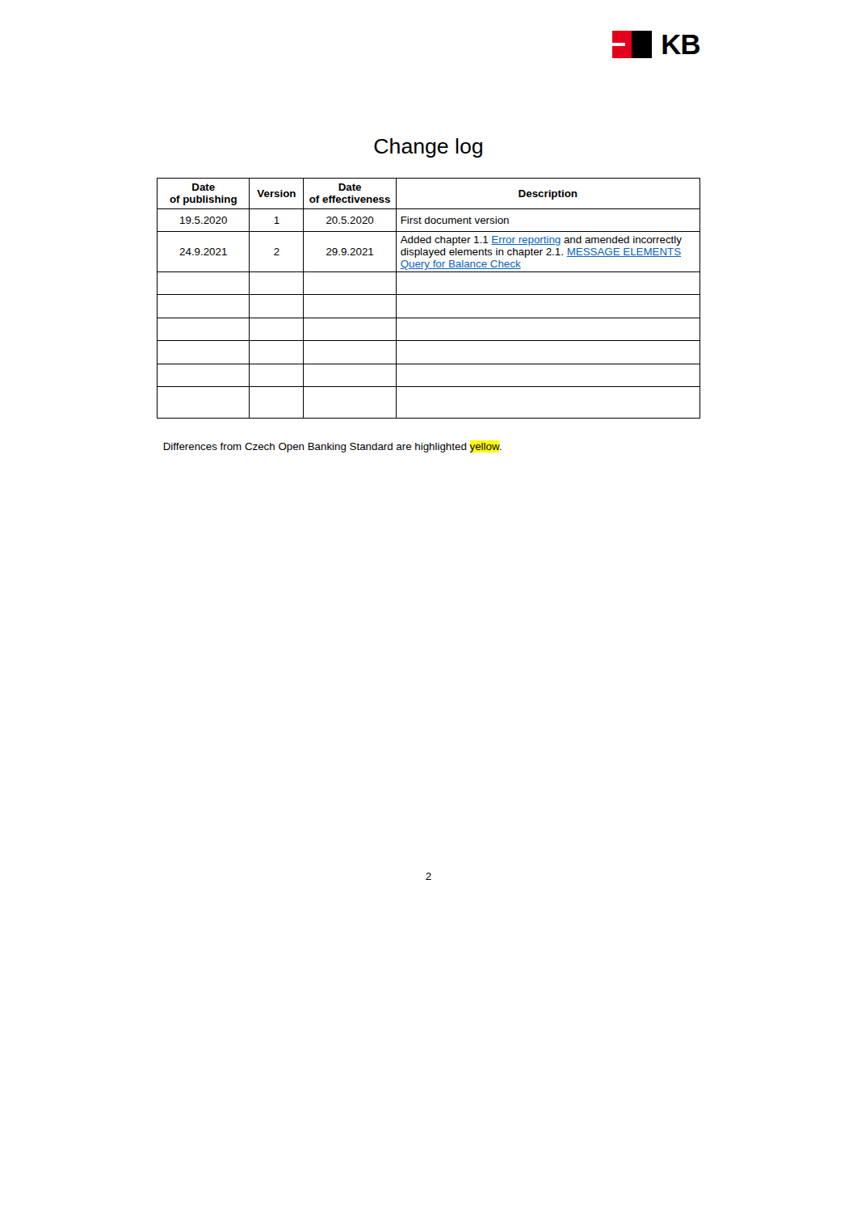KB
Change log
| Date of publishing | Version | Date of effectiveness | Description |
| --- | --- | --- | --- |
| 19.5.2020 | 1 | 20.5.2020 | First document version |
| 24.9.2021 | 2 | 29.9.2021 | Added chapter 1.1 Error reporting and amended incorrectly displayed elements in chapter 2.1. MESSAGE ELEMENTS Query for Balance Check |
Differences from Czech Open Banking Standard are highlighted yellow.
2